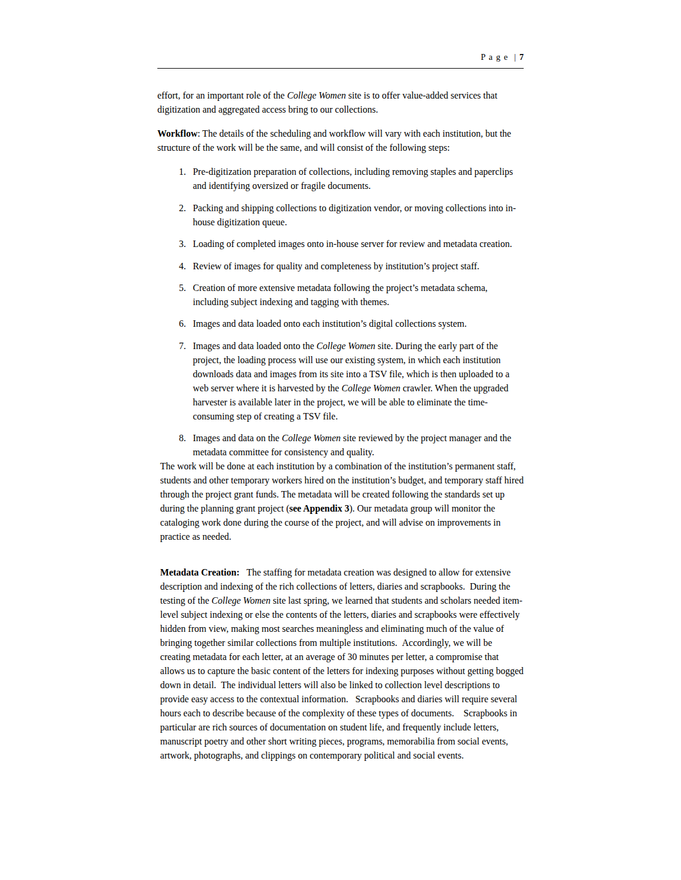P a g e | 7
effort, for an important role of the College Women site is to offer value-added services that digitization and aggregated access bring to our collections.
Workflow: The details of the scheduling and workflow will vary with each institution, but the structure of the work will be the same, and will consist of the following steps:
Pre-digitization preparation of collections, including removing staples and paperclips and identifying oversized or fragile documents.
Packing and shipping collections to digitization vendor, or moving collections into in-house digitization queue.
Loading of completed images onto in-house server for review and metadata creation.
Review of images for quality and completeness by institution’s project staff.
Creation of more extensive metadata following the project’s metadata schema, including subject indexing and tagging with themes.
Images and data loaded onto each institution’s digital collections system.
Images and data loaded onto the College Women site. During the early part of the project, the loading process will use our existing system, in which each institution downloads data and images from its site into a TSV file, which is then uploaded to a web server where it is harvested by the College Women crawler. When the upgraded harvester is available later in the project, we will be able to eliminate the time-consuming step of creating a TSV file.
Images and data on the College Women site reviewed by the project manager and the metadata committee for consistency and quality.
The work will be done at each institution by a combination of the institution’s permanent staff, students and other temporary workers hired on the institution’s budget, and temporary staff hired through the project grant funds. The metadata will be created following the standards set up during the planning grant project (see Appendix 3). Our metadata group will monitor the cataloging work done during the course of the project, and will advise on improvements in practice as needed.
Metadata Creation: The staffing for metadata creation was designed to allow for extensive description and indexing of the rich collections of letters, diaries and scrapbooks. During the testing of the College Women site last spring, we learned that students and scholars needed item-level subject indexing or else the contents of the letters, diaries and scrapbooks were effectively hidden from view, making most searches meaningless and eliminating much of the value of bringing together similar collections from multiple institutions. Accordingly, we will be creating metadata for each letter, at an average of 30 minutes per letter, a compromise that allows us to capture the basic content of the letters for indexing purposes without getting bogged down in detail. The individual letters will also be linked to collection level descriptions to provide easy access to the contextual information. Scrapbooks and diaries will require several hours each to describe because of the complexity of these types of documents. Scrapbooks in particular are rich sources of documentation on student life, and frequently include letters, manuscript poetry and other short writing pieces, programs, memorabilia from social events, artwork, photographs, and clippings on contemporary political and social events.